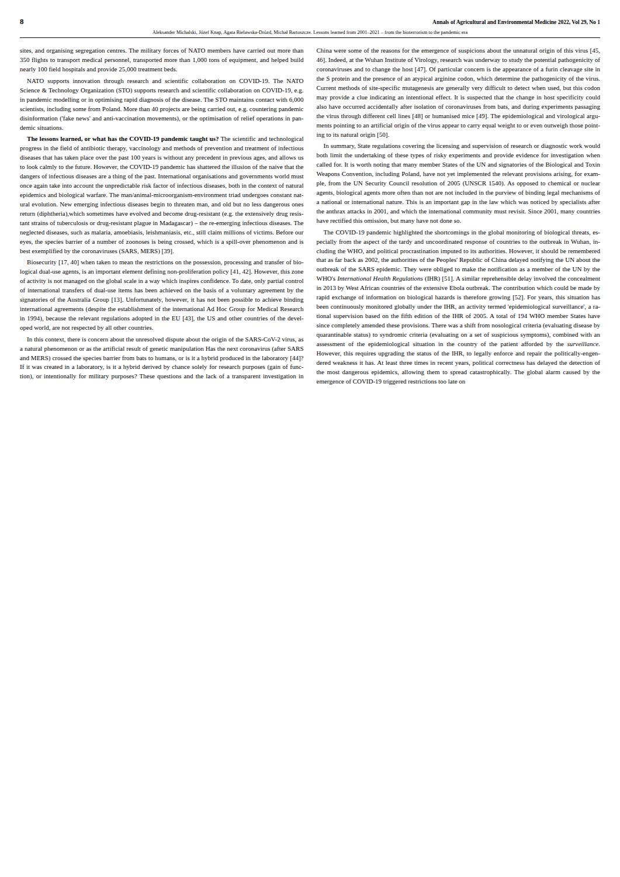8 Annals of Agricultural and Environmental Medicine 2022, Vol 29, No 1
Aleksander Michalski, Józef Knap, Agata Bielawska-Drózd, Michał Bartoszcze. Lessons learned from 2001–2021 – from the bioterrorism to the pandemic era
sites, and organising segregation centres. The military forces of NATO members have carried out more than 350 flights to transport medical personnel, transported more than 1,000 tons of equipment, and helped build nearly 100 field hospitals and provide 25,000 treatment beds.
NATO supports innovation through research and scientific collaboration on COVID-19. The NATO Science & Technology Organization (STO) supports research and scientific collaboration on COVID-19, e.g. in pandemic modelling or in optimising rapid diagnosis of the disease. The STO maintains contact with 6,000 scientists, including some from Poland. More than 40 projects are being carried out, e.g. countering pandemic disinformation ('fake news' and anti-vaccination movements), or the optimisation of relief operations in pandemic situations.
The lessons learned, or what has the COVID-19 pandemic taught us? The scientific and technological progress in the field of antibiotic therapy, vaccinology and methods of prevention and treatment of infectious diseases that has taken place over the past 100 years is without any precedent in previous ages, and allows us to look calmly to the future. However, the COVID-19 pandemic has shattered the illusion of the naive that the dangers of infectious diseases are a thing of the past. International organisations and governments world must once again take into account the unpredictable risk factor of infectious diseases, both in the context of natural epidemics and biological warfare. The man/animal-microorganism-environment triad undergoes constant natural evolution. New emerging infectious diseases begin to threaten man, and old but no less dangerous ones return (diphtheria),which sometimes have evolved and become drug-resistant (e.g. the extensively drug resistant strains of tuberculosis or drug-resistant plague in Madagascar) – the re-emerging infectious diseases. The neglected diseases, such as malaria, amoebiasis, leishmaniasis, etc., still claim millions of victims. Before our eyes, the species barrier of a number of zoonoses is being crossed, which is a spill-over phenomenon and is best exemplified by the coronaviruses (SARS, MERS) [39].
Biosecurity [17, 40] when taken to mean the restrictions on the possession, processing and transfer of biological dual-use agents, is an important element defining non-proliferation policy [41, 42]. However, this zone of activity is not managed on the global scale in a way which inspires confidence. To date, only partial control of international transfers of dual-use items has been achieved on the basis of a voluntary agreement by the signatories of the Australia Group [13]. Unfortunately, however, it has not been possible to achieve binding international agreements (despite the establishment of the international Ad Hoc Group for Medical Research in 1994), because the relevant regulations adopted in the EU [43], the US and other countries of the developed world, are not respected by all other countries.
In this context, there is concern about the unresolved dispute about the origin of the SARS-CoV-2 virus, as a natural phenomenon or as the artificial result of genetic manipulation Has the next coronavirus (after SARS and MERS) crossed the species barrier from bats to humans, or is it a hybrid produced in the laboratory [44]? If it was created in a laboratory, is it a hybrid derived by chance solely for research purposes (gain of function), or intentionally for military purposes? These questions and the lack of a transparent investigation in China were some of the reasons for the emergence of suspicions about the unnatural origin of this virus [45, 46]. Indeed, at the Wuhan Institute of Virology, research was underway to study the potential pathogenicity of coronaviruses and to change the host [47]. Of particular concern is the appearance of a furin cleavage site in the S protein and the presence of an atypical arginine codon, which determine the pathogenicity of the virus. Current methods of site-specific mutagenesis are generally very difficult to detect when used, but this codon may provide a clue indicating an intentional effect. It is suspected that the change in host specificity could also have occurred accidentally after isolation of coronaviruses from bats, and during experiments passaging the virus through different cell lines [48] or humanised mice [49]. The epidemiological and virological arguments pointing to an artificial origin of the virus appear to carry equal weight to or even outweigh those pointing to its natural origin [50].
In summary, State regulations covering the licensing and supervision of research or diagnostic work would both limit the undertaking of these types of risky experiments and provide evidence for investigation when called for. It is worth noting that many member States of the UN and signatories of the Biological and Toxin Weapons Convention, including Poland, have not yet implemented the relevant provisions arising, for example, from the UN Security Council resolution of 2005 (UNSCR 1540). As opposed to chemical or nuclear agents, biological agents more often than not are not included in the purview of binding legal mechanisms of a national or international nature. This is an important gap in the law which was noticed by specialists after the anthrax attacks in 2001, and which the international community must revisit. Since 2001, many countries have rectified this omission, but many have not done so.
The COVID-19 pandemic highlighted the shortcomings in the global monitoring of biological threats, especially from the aspect of the tardy and uncoordinated response of countries to the outbreak in Wuhan, including the WHO, and political procrastination imputed to its authorities. However, it should be remembered that as far back as 2002, the authorities of the Peoples' Republic of China delayed notifying the UN about the outbreak of the SARS epidemic. They were obliged to make the notification as a member of the UN by the WHO's International Health Regulations (IHR) [51]. A similar reprehensible delay involved the concealment in 2013 by West African countries of the extensive Ebola outbreak. The contribution which could be made by rapid exchange of information on biological hazards is therefore growing [52]. For years, this situation has been continuously monitored globally under the IHR, an activity termed 'epidemiological surveillance', a rational supervision based on the fifth edition of the IHR of 2005. A total of 194 WHO member States have since completely amended these provisions. There was a shift from nosological criteria (evaluating disease by quarantinable status) to syndromic criteria (evaluating on a set of suspicious symptoms), combined with an assessment of the epidemiological situation in the country of the patient afforded by the surveillance. However, this requires upgrading the status of the IHR, to legally enforce and repair the politically-engendered weakness it has. At least three times in recent years, political correctness has delayed the detection of the most dangerous epidemics, allowing them to spread catastrophically. The global alarm caused by the emergence of COVID-19 triggered restrictions too late on